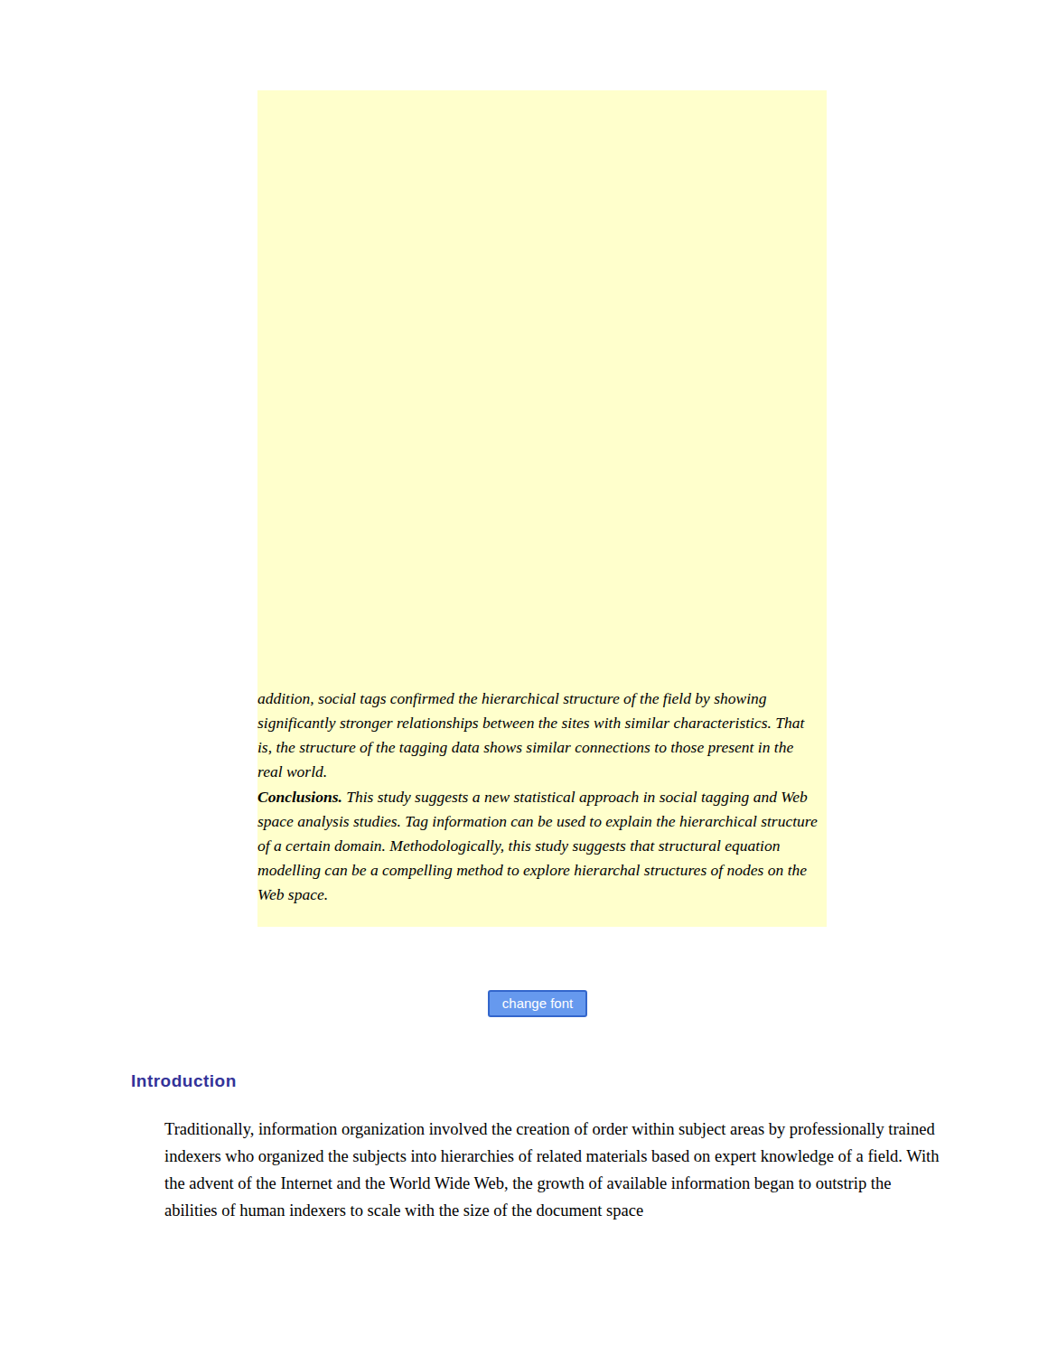addition, social tags confirmed the hierarchical structure of the field by showing significantly stronger relationships between the sites with similar characteristics. That is, the structure of the tagging data shows similar connections to those present in the real world.
Conclusions. This study suggests a new statistical approach in social tagging and Web space analysis studies. Tag information can be used to explain the hierarchical structure of a certain domain. Methodologically, this study suggests that structural equation modelling can be a compelling method to explore hierarchal structures of nodes on the Web space.
change font
Introduction
Traditionally, information organization involved the creation of order within subject areas by professionally trained indexers who organized the subjects into hierarchies of related materials based on expert knowledge of a field. With the advent of the Internet and the World Wide Web, the growth of available information began to outstrip the abilities of human indexers to scale with the size of the document space